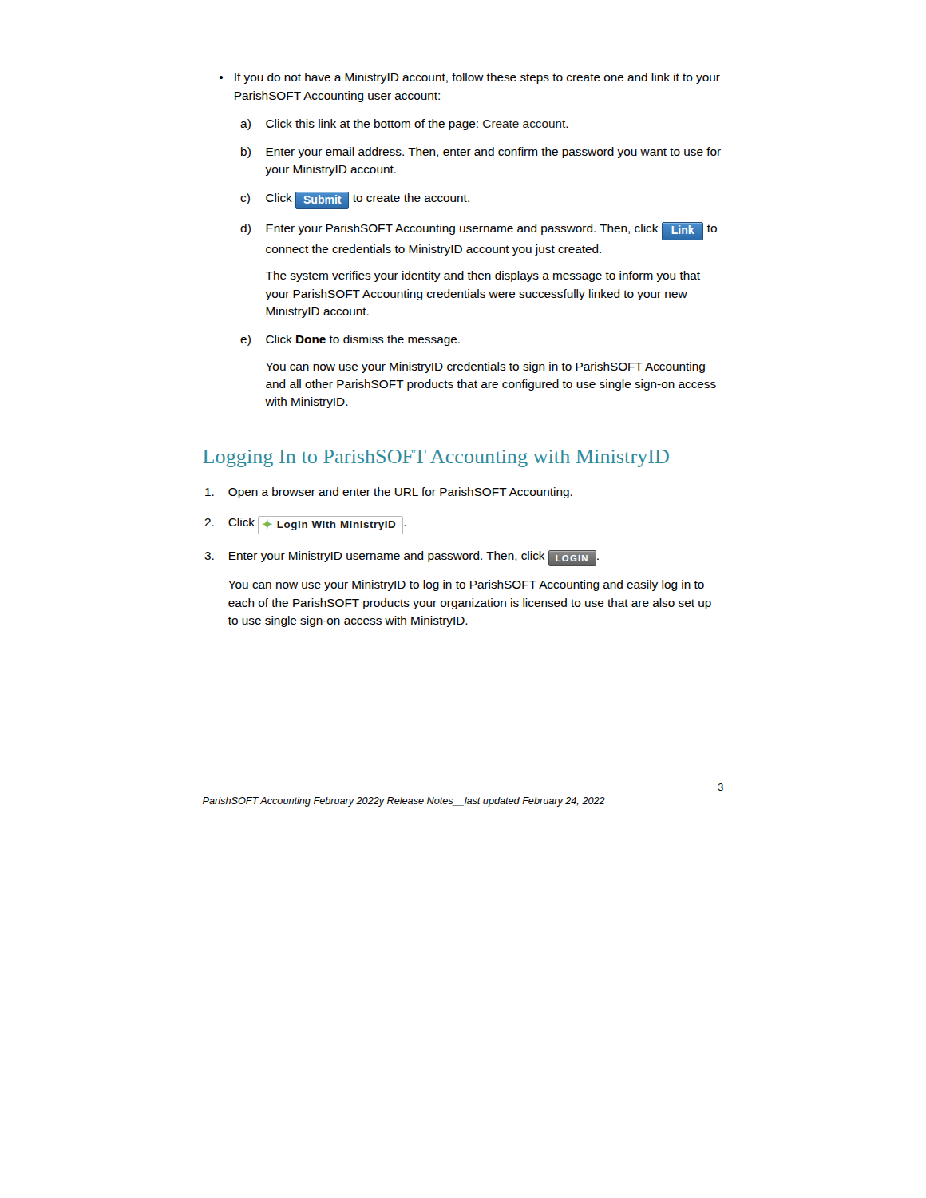If you do not have a MinistryID account, follow these steps to create one and link it to your ParishSOFT Accounting user account:
Click this link at the bottom of the page: Create account.
Enter your email address. Then, enter and confirm the password you want to use for your MinistryID account.
Click Submit to create the account.
Enter your ParishSOFT Accounting username and password. Then, click Link to connect the credentials to MinistryID account you just created.
The system verifies your identity and then displays a message to inform you that your ParishSOFT Accounting credentials were successfully linked to your new MinistryID account.
Click Done to dismiss the message.
You can now use your MinistryID credentials to sign in to ParishSOFT Accounting and all other ParishSOFT products that are configured to use single sign-on access with MinistryID.
Logging In to ParishSOFT Accounting with MinistryID
Open a browser and enter the URL for ParishSOFT Accounting.
Click ✦Login With MinistryID.
Enter your MinistryID username and password. Then, click Login.
You can now use your MinistryID to log in to ParishSOFT Accounting and easily log in to each of the ParishSOFT products your organization is licensed to use that are also set up to use single sign-on access with MinistryID.
3 ParishSOFT Accounting February 2022y Release Notes__last updated February 24, 2022